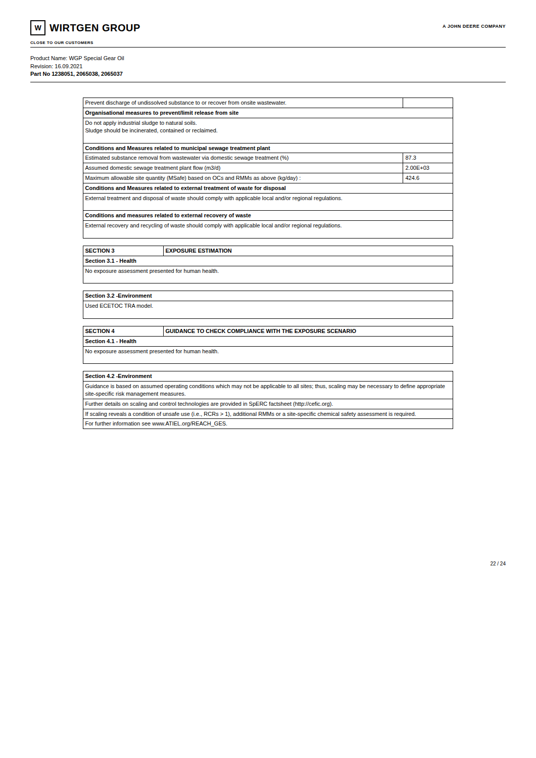W
WIRTGEN GROUP
A JOHN DEERE COMPANY
CLOSE TO OUR CUSTOMERS
Product Name: WGP Special Gear Oil
Revision: 16.09.2021
Part No 1238051, 2065038, 2065037
| Prevent discharge of undissolved substance to or recover from onsite wastewater. | |
| Organisational measures to prevent/limit release from site |
| Do not apply industrial sludge to natural soils. Sludge should be incinerated, contained or reclaimed. |
| Conditions and Measures related to municipal sewage treatment plant |
| Estimated substance removal from wastewater via domestic sewage treatment (%) | 87.3 |
| Assumed domestic sewage treatment plant flow (m3/d) | 2.00E+03 |
| Maximum allowable site quantity (MSafe) based on OCs and RMMs as above (kg/day) : | 424.6 |
| Conditions and Measures related to external treatment of waste for disposal |
| External treatment and disposal of waste should comply with applicable local and/or regional regulations. |
| Conditions and measures related to external recovery of waste |
| External recovery and recycling of waste should comply with applicable local and/or regional regulations. |
| SECTION 3 | EXPOSURE ESTIMATION |
| Section 3.1 - Health |
| No exposure assessment presented for human health. |
| Section 3.2 -Environment |
| Used ECETOC TRA model. |
| SECTION 4 | GUIDANCE TO CHECK COMPLIANCE WITH THE EXPOSURE SCENARIO |
| Section 4.1 - Health |
| No exposure assessment presented for human health. |
| Section 4.2 -Environment |
| Guidance is based on assumed operating conditions which may not be applicable to all sites; thus, scaling may be necessary to define appropriate site-specific risk management measures. |
| Further details on scaling and control technologies are provided in SpERC factsheet (http://cefic.org). |
| If scaling reveals a condition of unsafe use (i.e., RCRs > 1), additional RMMs or a site-specific chemical safety assessment is required. |
| For further information see www.ATIEL.org/REACH_GES. |
22 / 24